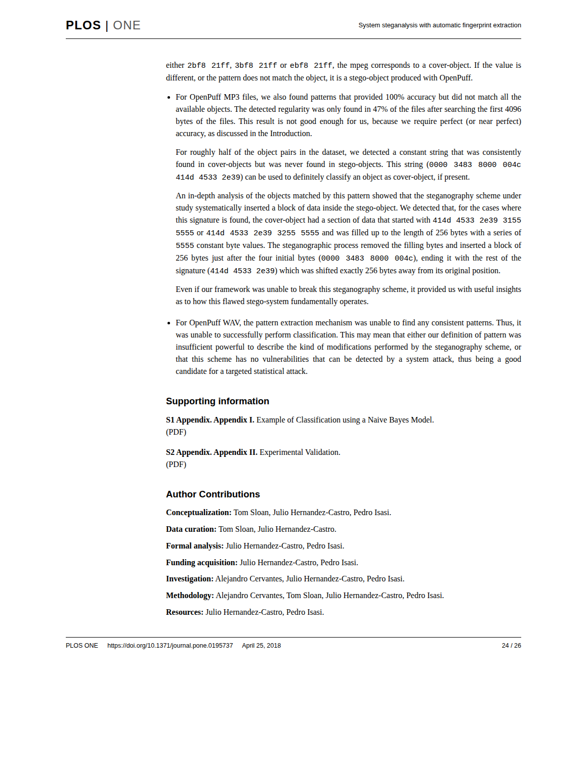PLOS | ONE
System steganalysis with automatic fingerprint extraction
either 2bf8 21ff, 3bf8 21ff or ebf8 21ff, the mpeg corresponds to a cover-object. If the value is different, or the pattern does not match the object, it is a stego-object produced with OpenPuff.
For OpenPuff MP3 files, we also found patterns that provided 100% accuracy but did not match all the available objects. The detected regularity was only found in 47% of the files after searching the first 4096 bytes of the files. This result is not good enough for us, because we require perfect (or near perfect) accuracy, as discussed in the Introduction.
For roughly half of the object pairs in the dataset, we detected a constant string that was consistently found in cover-objects but was never found in stego-objects. This string (0000 3483 8000 004c 414d 4533 2e39) can be used to definitely classify an object as cover-object, if present.
An in-depth analysis of the objects matched by this pattern showed that the steganography scheme under study systematically inserted a block of data inside the stego-object. We detected that, for the cases where this signature is found, the cover-object had a section of data that started with 414d 4533 2e39 3155 5555 or 414d 4533 2e39 3255 5555 and was filled up to the length of 256 bytes with a series of 5555 constant byte values. The steganographic process removed the filling bytes and inserted a block of 256 bytes just after the four initial bytes (0000 3483 8000 004c), ending it with the rest of the signature (414d 4533 2e39) which was shifted exactly 256 bytes away from its original position.
Even if our framework was unable to break this steganography scheme, it provided us with useful insights as to how this flawed stego-system fundamentally operates.
For OpenPuff WAV, the pattern extraction mechanism was unable to find any consistent patterns. Thus, it was unable to successfully perform classification. This may mean that either our definition of pattern was insufficient powerful to describe the kind of modifications performed by the steganography scheme, or that this scheme has no vulnerabilities that can be detected by a system attack, thus being a good candidate for a targeted statistical attack.
Supporting information
S1 Appendix. Appendix I. Example of Classification using a Naive Bayes Model.
(PDF)
S2 Appendix. Appendix II. Experimental Validation.
(PDF)
Author Contributions
Conceptualization: Tom Sloan, Julio Hernandez-Castro, Pedro Isasi.
Data curation: Tom Sloan, Julio Hernandez-Castro.
Formal analysis: Julio Hernandez-Castro, Pedro Isasi.
Funding acquisition: Julio Hernandez-Castro, Pedro Isasi.
Investigation: Alejandro Cervantes, Julio Hernandez-Castro, Pedro Isasi.
Methodology: Alejandro Cervantes, Tom Sloan, Julio Hernandez-Castro, Pedro Isasi.
Resources: Julio Hernandez-Castro, Pedro Isasi.
PLOS ONE https://doi.org/10.1371/journal.pone.0195737 April 25, 2018
24 / 26